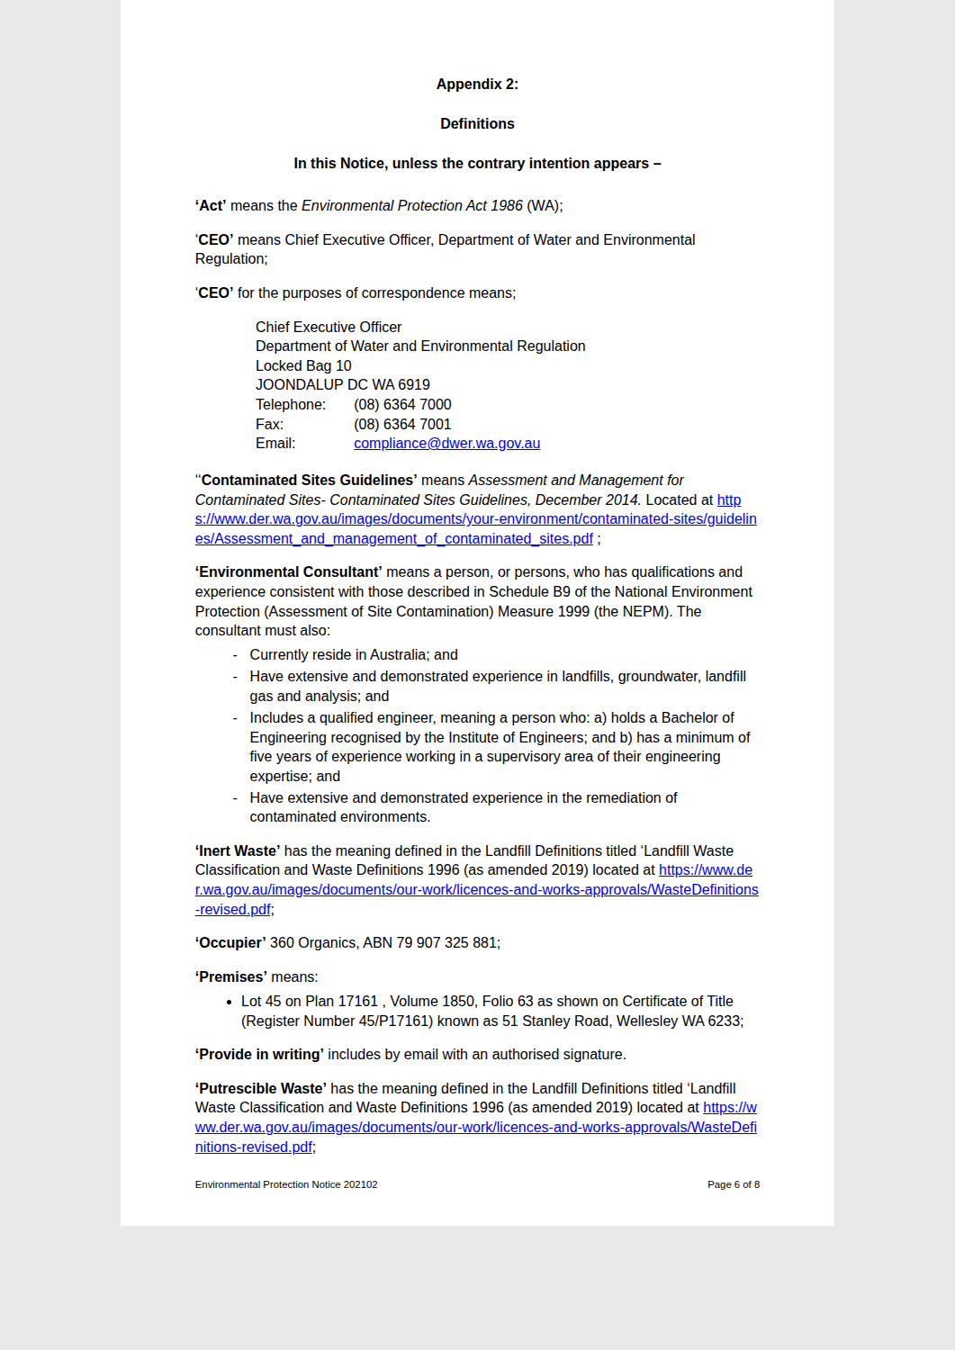Appendix 2:
Definitions
In this Notice, unless the contrary intention appears –
‘Act’ means the Environmental Protection Act 1986 (WA);
‘CEO’ means Chief Executive Officer, Department of Water and Environmental Regulation;
‘CEO’ for the purposes of correspondence means;
| Chief Executive Officer |
| Department of Water and Environmental Regulation |
| Locked Bag 10 |
| JOONDALUP DC WA 6919 |
| Telephone: | (08) 6364 7000 |
| Fax: | (08) 6364 7001 |
| Email: | compliance@dwer.wa.gov.au |
‘‘Contaminated Sites Guidelines’ means Assessment and Management for Contaminated Sites- Contaminated Sites Guidelines, December 2014. Located at https://www.der.wa.gov.au/images/documents/your-environment/contaminated-sites/guidelines/Assessment_and_management_of_contaminated_sites.pdf ;
‘Environmental Consultant’ means a person, or persons, who has qualifications and experience consistent with those described in Schedule B9 of the National Environment Protection (Assessment of Site Contamination) Measure 1999 (the NEPM). The consultant must also:
Currently reside in Australia; and
Have extensive and demonstrated experience in landfills, groundwater, landfill gas and analysis; and
Includes a qualified engineer, meaning a person who: a) holds a Bachelor of Engineering recognised by the Institute of Engineers; and b) has a minimum of five years of experience working in a supervisory area of their engineering expertise; and
Have extensive and demonstrated experience in the remediation of contaminated environments.
‘Inert Waste’ has the meaning defined in the Landfill Definitions titled ‘Landfill Waste Classification and Waste Definitions 1996 (as amended 2019) located at https://www.der.wa.gov.au/images/documents/our-work/licences-and-works-approvals/WasteDefinitions-revised.pdf;
‘Occupier’ 360 Organics, ABN 79 907 325 881;
‘Premises’ means:
Lot 45 on Plan 17161 , Volume 1850, Folio 63 as shown on Certificate of Title (Register Number 45/P17161) known as 51 Stanley Road, Wellesley WA 6233;
‘Provide in writing’ includes by email with an authorised signature.
‘Putrescible Waste’ has the meaning defined in the Landfill Definitions titled ‘Landfill Waste Classification and Waste Definitions 1996 (as amended 2019) located at https://www.der.wa.gov.au/images/documents/our-work/licences-and-works-approvals/WasteDefinitions-revised.pdf;
Environmental Protection Notice 202102 Page 6 of 8